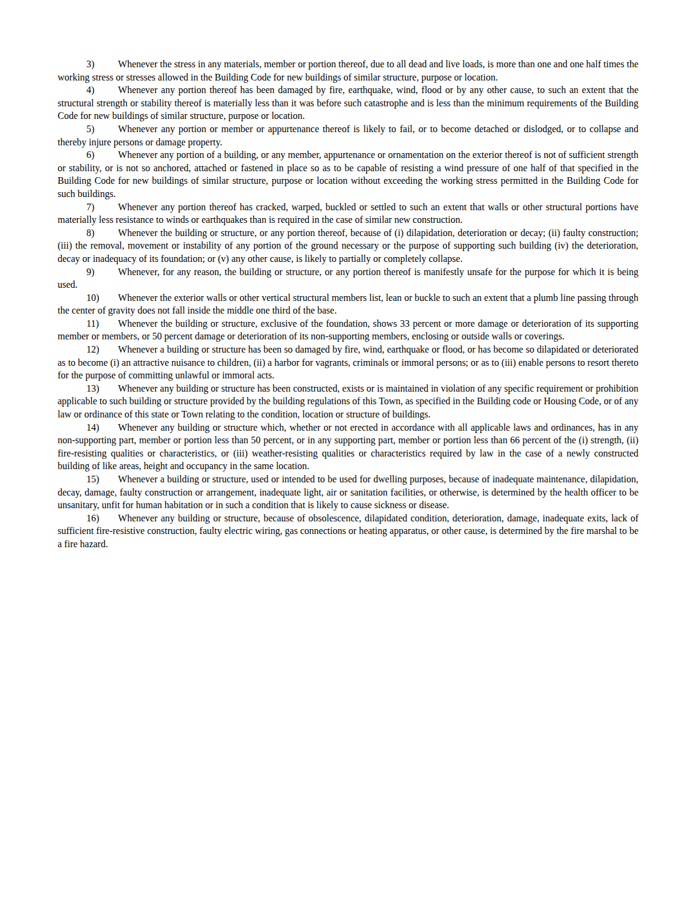3) Whenever the stress in any materials, member or portion thereof, due to all dead and live loads, is more than one and one half times the working stress or stresses allowed in the Building Code for new buildings of similar structure, purpose or location.
4) Whenever any portion thereof has been damaged by fire, earthquake, wind, flood or by any other cause, to such an extent that the structural strength or stability thereof is materially less than it was before such catastrophe and is less than the minimum requirements of the Building Code for new buildings of similar structure, purpose or location.
5) Whenever any portion or member or appurtenance thereof is likely to fail, or to become detached or dislodged, or to collapse and thereby injure persons or damage property.
6) Whenever any portion of a building, or any member, appurtenance or ornamentation on the exterior thereof is not of sufficient strength or stability, or is not so anchored, attached or fastened in place so as to be capable of resisting a wind pressure of one half of that specified in the Building Code for new buildings of similar structure, purpose or location without exceeding the working stress permitted in the Building Code for such buildings.
7) Whenever any portion thereof has cracked, warped, buckled or settled to such an extent that walls or other structural portions have materially less resistance to winds or earthquakes than is required in the case of similar new construction.
8) Whenever the building or structure, or any portion thereof, because of (i) dilapidation, deterioration or decay; (ii) faulty construction; (iii) the removal, movement or instability of any portion of the ground necessary or the purpose of supporting such building (iv) the deterioration, decay or inadequacy of its foundation; or (v) any other cause, is likely to partially or completely collapse.
9) Whenever, for any reason, the building or structure, or any portion thereof is manifestly unsafe for the purpose for which it is being used.
10) Whenever the exterior walls or other vertical structural members list, lean or buckle to such an extent that a plumb line passing through the center of gravity does not fall inside the middle one third of the base.
11) Whenever the building or structure, exclusive of the foundation, shows 33 percent or more damage or deterioration of its supporting member or members, or 50 percent damage or deterioration of its non-supporting members, enclosing or outside walls or coverings.
12) Whenever a building or structure has been so damaged by fire, wind, earthquake or flood, or has become so dilapidated or deteriorated as to become (i) an attractive nuisance to children, (ii) a harbor for vagrants, criminals or immoral persons; or as to (iii) enable persons to resort thereto for the purpose of committing unlawful or immoral acts.
13) Whenever any building or structure has been constructed, exists or is maintained in violation of any specific requirement or prohibition applicable to such building or structure provided by the building regulations of this Town, as specified in the Building code or Housing Code, or of any law or ordinance of this state or Town relating to the condition, location or structure of buildings.
14) Whenever any building or structure which, whether or not erected in accordance with all applicable laws and ordinances, has in any non-supporting part, member or portion less than 50 percent, or in any supporting part, member or portion less than 66 percent of the (i) strength, (ii) fire-resisting qualities or characteristics, or (iii) weather-resisting qualities or characteristics required by law in the case of a newly constructed building of like areas, height and occupancy in the same location.
15) Whenever a building or structure, used or intended to be used for dwelling purposes, because of inadequate maintenance, dilapidation, decay, damage, faulty construction or arrangement, inadequate light, air or sanitation facilities, or otherwise, is determined by the health officer to be unsanitary, unfit for human habitation or in such a condition that is likely to cause sickness or disease.
16) Whenever any building or structure, because of obsolescence, dilapidated condition, deterioration, damage, inadequate exits, lack of sufficient fire-resistive construction, faulty electric wiring, gas connections or heating apparatus, or other cause, is determined by the fire marshal to be a fire hazard.